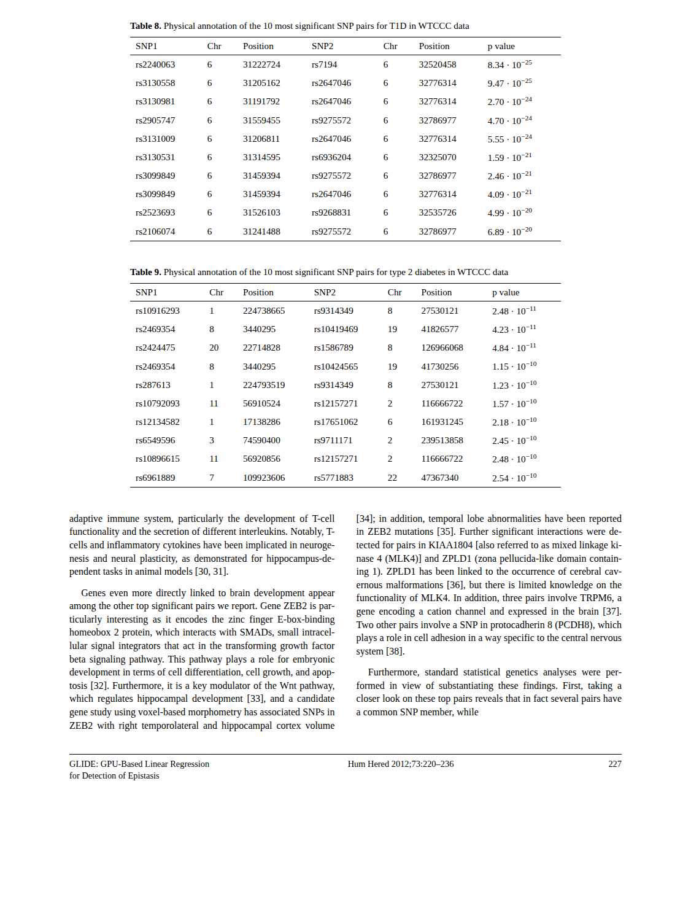Table 8. Physical annotation of the 10 most significant SNP pairs for T1D in WTCCC data
| SNP1 | Chr | Position | SNP2 | Chr | Position | p value |
| --- | --- | --- | --- | --- | --- | --- |
| rs2240063 | 6 | 31222724 | rs7194 | 6 | 32520458 | 8.34 · 10 −25 |
| rs3130558 | 6 | 31205162 | rs2647046 | 6 | 32776314 | 9.47 · 10 −25 |
| rs3130981 | 6 | 31191792 | rs2647046 | 6 | 32776314 | 2.70 · 10 −24 |
| rs2905747 | 6 | 31559455 | rs9275572 | 6 | 32786977 | 4.70 · 10 −24 |
| rs3131009 | 6 | 31206811 | rs2647046 | 6 | 32776314 | 5.55 · 10 −24 |
| rs3130531 | 6 | 31314595 | rs6936204 | 6 | 32325070 | 1.59 · 10 −21 |
| rs3099849 | 6 | 31459394 | rs9275572 | 6 | 32786977 | 2.46 · 10 −21 |
| rs3099849 | 6 | 31459394 | rs2647046 | 6 | 32776314 | 4.09 · 10 −21 |
| rs2523693 | 6 | 31526103 | rs9268831 | 6 | 32535726 | 4.99 · 10 −20 |
| rs2106074 | 6 | 31241488 | rs9275572 | 6 | 32786977 | 6.89 · 10 −20 |
Table 9. Physical annotation of the 10 most significant SNP pairs for type 2 diabetes in WTCCC data
| SNP1 | Chr | Position | SNP2 | Chr | Position | p value |
| --- | --- | --- | --- | --- | --- | --- |
| rs10916293 | 1 | 224738665 | rs9314349 | 8 | 27530121 | 2.48 · 10 −11 |
| rs2469354 | 8 | 3440295 | rs10419469 | 19 | 41826577 | 4.23 · 10 −11 |
| rs2424475 | 20 | 22714828 | rs1586789 | 8 | 126966068 | 4.84 · 10 −11 |
| rs2469354 | 8 | 3440295 | rs10424565 | 19 | 41730256 | 1.15 · 10 −10 |
| rs287613 | 1 | 224793519 | rs9314349 | 8 | 27530121 | 1.23 · 10 −10 |
| rs10792093 | 11 | 56910524 | rs12157271 | 2 | 116666722 | 1.57 · 10 −10 |
| rs12134582 | 1 | 17138286 | rs17651062 | 6 | 161931245 | 2.18 · 10 −10 |
| rs6549596 | 3 | 74590400 | rs9711171 | 2 | 239513858 | 2.45 · 10 −10 |
| rs10896615 | 11 | 56920856 | rs12157271 | 2 | 116666722 | 2.48 · 10 −10 |
| rs6961889 | 7 | 109923606 | rs5771883 | 22 | 47367340 | 2.54 · 10 −10 |
adaptive immune system, particularly the development of T-cell functionality and the secretion of different interleukins. Notably, T-cells and inflammatory cytokines have been implicated in neurogenesis and neural plasticity, as demonstrated for hippocampus-dependent tasks in animal models [30, 31].
Genes even more directly linked to brain development appear among the other top significant pairs we report. Gene ZEB2 is particularly interesting as it encodes the zinc finger E-box-binding homeobox 2 protein, which interacts with SMADs, small intracellular signal integrators that act in the transforming growth factor beta signaling pathway. This pathway plays a role for embryonic development in terms of cell differentiation, cell growth, and apoptosis [32]. Furthermore, it is a key modulator of the Wnt pathway, which regulates hippocampal development [33], and a candidate gene study using voxel-based morphometry has associated SNPs in ZEB2 with right temporolateral and hippocampal cortex volume [34]; in addition, temporal lobe abnormalities have been reported in ZEB2 mutations [35]. Further significant interactions were detected for pairs in KIAA1804 [also referred to as mixed linkage kinase 4 (MLK4)] and ZPLD1 (zona pellucida-like domain containing 1). ZPLD1 has been linked to the occurrence of cerebral cavernous malformations [36], but there is limited knowledge on the functionality of MLK4. In addition, three pairs involve TRPM6, a gene encoding a cation channel and expressed in the brain [37]. Two other pairs involve a SNP in protocadherin 8 (PCDH8), which plays a role in cell adhesion in a way specific to the central nervous system [38].
Furthermore, standard statistical genetics analyses were performed in view of substantiating these findings. First, taking a closer look on these top pairs reveals that in fact several pairs have a common SNP member, while
GLIDE: GPU-Based Linear Regression
for Detection of Epistasis
Hum Hered 2012;73:220–236
227